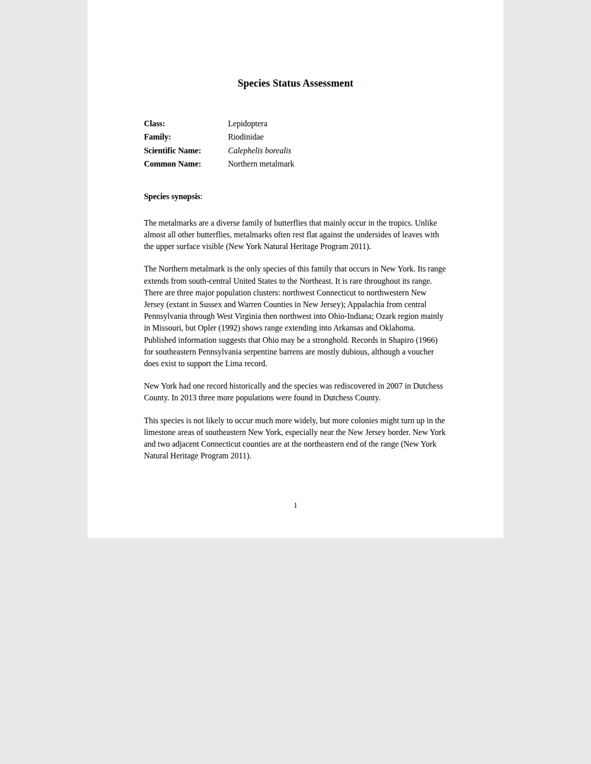Species Status Assessment
Class:
Lepidoptera
Family:
Riodinidae
Scientific Name:
Calephelis borealis
Common Name:
Northern metalmark
Species synopsis:
The metalmarks are a diverse family of butterflies that mainly occur in the tropics. Unlike almost all other butterflies, metalmarks often rest flat against the undersides of leaves with the upper surface visible (New York Natural Heritage Program 2011).
The Northern metalmark is the only species of this family that occurs in New York. Its range extends from south-central United States to the Northeast. It is rare throughout its range. There are three major population clusters: northwest Connecticut to northwestern New Jersey (extant in Sussex and Warren Counties in New Jersey); Appalachia from central Pennsylvania through West Virginia then northwest into Ohio-Indiana; Ozark region mainly in Missouri, but Opler (1992) shows range extending into Arkansas and Oklahoma. Published information suggests that Ohio may be a stronghold. Records in Shapiro (1966) for southeastern Pennsylvania serpentine barrens are mostly dubious, although a voucher does exist to support the Lima record.
New York had one record historically and the species was rediscovered in 2007 in Dutchess County. In 2013 three more populations were found in Dutchess County.
This species is not likely to occur much more widely, but more colonies might turn up in the limestone areas of southeastern New York, especially near the New Jersey border. New York and two adjacent Connecticut counties are at the northeastern end of the range (New York Natural Heritage Program 2011).
1